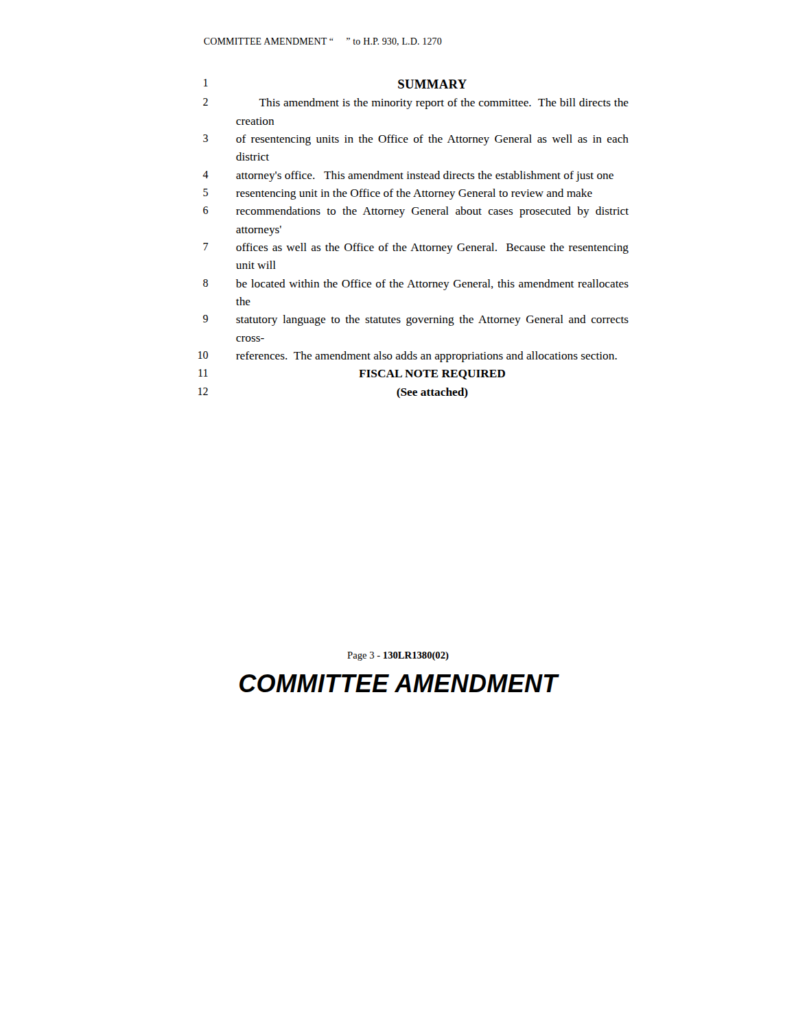COMMITTEE AMENDMENT “ ” to H.P. 930, L.D. 1270
1
SUMMARY
2
This amendment is the minority report of the committee. The bill directs the creation
3
of resentencing units in the Office of the Attorney General as well as in each district
4
attorney's office. This amendment instead directs the establishment of just one
5
resentencing unit in the Office of the Attorney General to review and make
6
recommendations to the Attorney General about cases prosecuted by district attorneys'
7
offices as well as the Office of the Attorney General. Because the resentencing unit will
8
be located within the Office of the Attorney General, this amendment reallocates the
9
statutory language to the statutes governing the Attorney General and corrects cross-
10
references. The amendment also adds an appropriations and allocations section.
11
FISCAL NOTE REQUIRED
12
(See attached)
Page 3 - 130LR1380(02)
COMMITTEE AMENDMENT